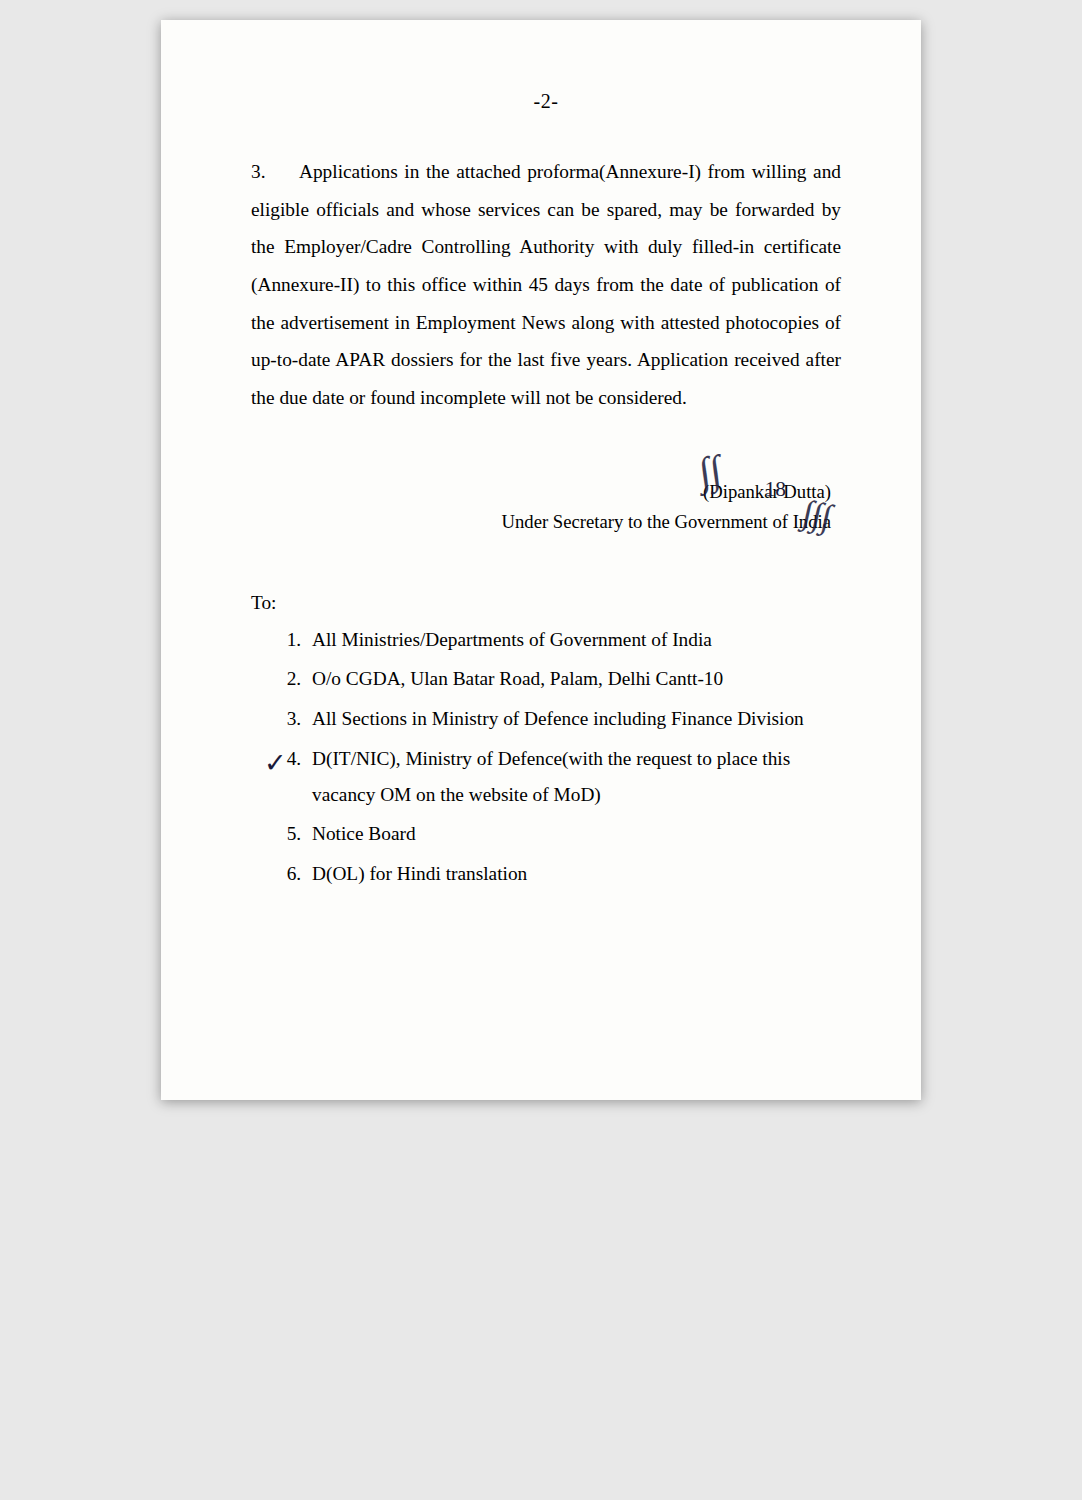-2-
3. Applications in the attached proforma(Annexure-I) from willing and eligible officials and whose services can be spared, may be forwarded by the Employer/Cadre Controlling Authority with duly filled-in certificate (Annexure-II) to this office within 45 days from the date of publication of the advertisement in Employment News along with attested photocopies of up-to-date APAR dossiers for the last five years. Application received after the due date or found incomplete will not be considered.
∫∫ 18 ∫∫∫ (Dipankar Dutta)
Under Secretary to the Government of India
To:
All Ministries/Departments of Government of India
O/o CGDA, Ulan Batar Road, Palam, Delhi Cantt-10
All Sections in Ministry of Defence including Finance Division
✓D(IT/NIC), Ministry of Defence(with the request to place this vacancy OM on the website of MoD)
Notice Board
D(OL) for Hindi translation